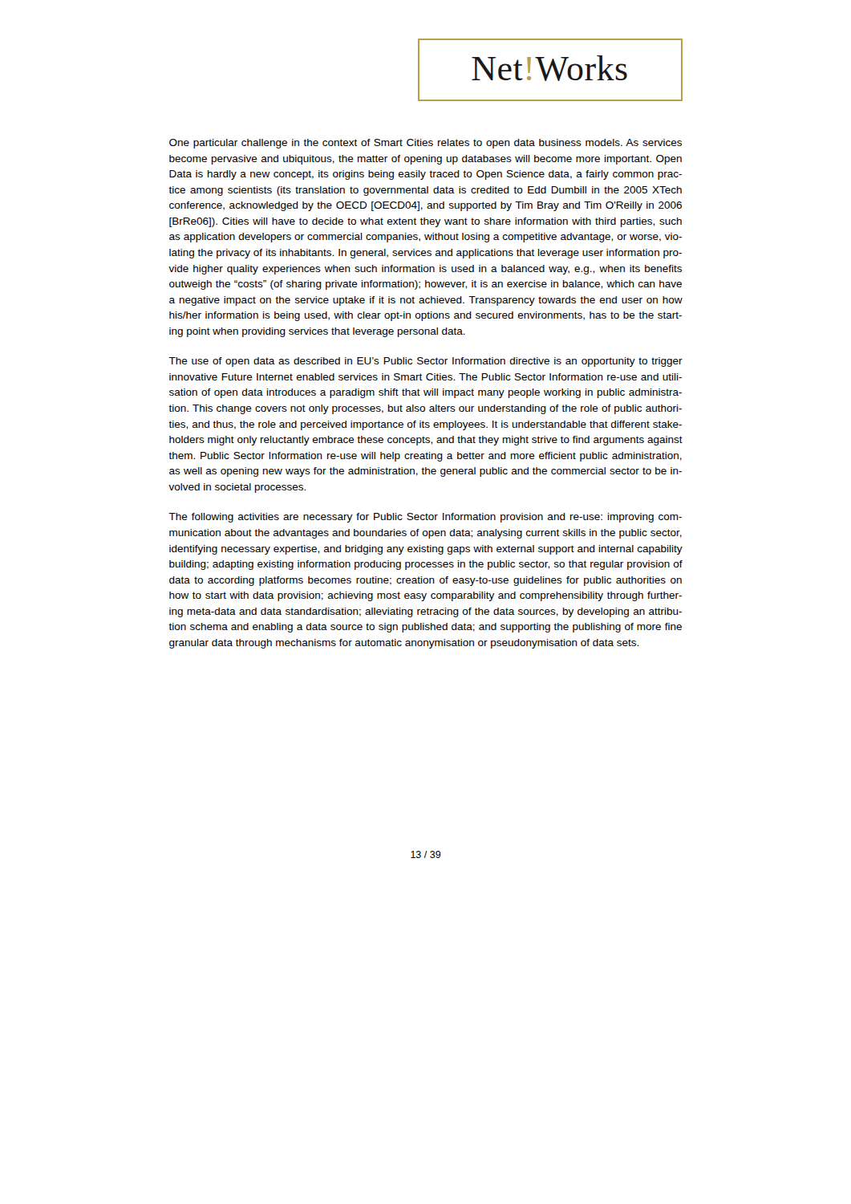Net!Works
One particular challenge in the context of Smart Cities relates to open data business models. As services become pervasive and ubiquitous, the matter of opening up databases will become more important. Open Data is hardly a new concept, its origins being easily traced to Open Science data, a fairly common practice among scientists (its translation to governmental data is credited to Edd Dumbill in the 2005 XTech conference, acknowledged by the OECD [OECD04], and supported by Tim Bray and Tim O'Reilly in 2006 [BrRe06]). Cities will have to decide to what extent they want to share information with third parties, such as application developers or commercial companies, without losing a competitive advantage, or worse, violating the privacy of its inhabitants. In general, services and applications that leverage user information provide higher quality experiences when such information is used in a balanced way, e.g., when its benefits outweigh the “costs” (of sharing private information); however, it is an exercise in balance, which can have a negative impact on the service uptake if it is not achieved. Transparency towards the end user on how his/her information is being used, with clear opt-in options and secured environments, has to be the starting point when providing services that leverage personal data.
The use of open data as described in EU’s Public Sector Information directive is an opportunity to trigger innovative Future Internet enabled services in Smart Cities. The Public Sector Information re-use and utilisation of open data introduces a paradigm shift that will impact many people working in public administration. This change covers not only processes, but also alters our understanding of the role of public authorities, and thus, the role and perceived importance of its employees. It is understandable that different stakeholders might only reluctantly embrace these concepts, and that they might strive to find arguments against them. Public Sector Information re-use will help creating a better and more efficient public administration, as well as opening new ways for the administration, the general public and the commercial sector to be involved in societal processes.
The following activities are necessary for Public Sector Information provision and re-use: improving communication about the advantages and boundaries of open data; analysing current skills in the public sector, identifying necessary expertise, and bridging any existing gaps with external support and internal capability building; adapting existing information producing processes in the public sector, so that regular provision of data to according platforms becomes routine; creation of easy-to-use guidelines for public authorities on how to start with data provision; achieving most easy comparability and comprehensibility through furthering meta-data and data standardisation; alleviating retracing of the data sources, by developing an attribution schema and enabling a data source to sign published data; and supporting the publishing of more fine granular data through mechanisms for automatic anonymisation or pseudonymisation of data sets.
13 / 39